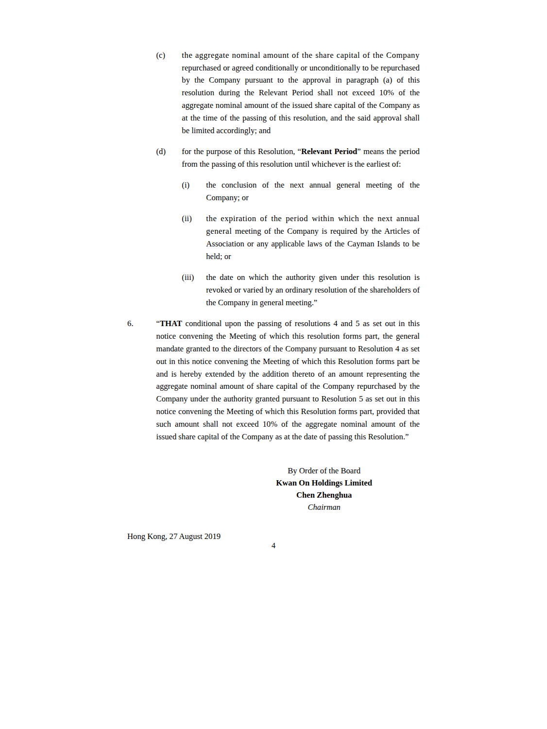(c)
the aggregate nominal amount of the share capital of the Company repurchased or agreed conditionally or unconditionally to be repurchased by the Company pursuant to the approval in paragraph (a) of this resolution during the Relevant Period shall not exceed 10% of the aggregate nominal amount of the issued share capital of the Company as at the time of the passing of this resolution, and the said approval shall be limited accordingly; and
(d)
for the purpose of this Resolution, “Relevant Period” means the period from the passing of this resolution until whichever is the earliest of:
(i)
the conclusion of the next annual general meeting of the Company; or
(ii)
the expiration of the period within which the next annual general meeting of the Company is required by the Articles of Association or any applicable laws of the Cayman Islands to be held; or
(iii)
the date on which the authority given under this resolution is revoked or varied by an ordinary resolution of the shareholders of the Company in general meeting.”
6.
“THAT conditional upon the passing of resolutions 4 and 5 as set out in this notice convening the Meeting of which this resolution forms part, the general mandate granted to the directors of the Company pursuant to Resolution 4 as set out in this notice convening the Meeting of which this Resolution forms part be and is hereby extended by the addition thereto of an amount representing the aggregate nominal amount of share capital of the Company repurchased by the Company under the authority granted pursuant to Resolution 5 as set out in this notice convening the Meeting of which this Resolution forms part, provided that such amount shall not exceed 10% of the aggregate nominal amount of the issued share capital of the Company as at the date of passing this Resolution.”
By Order of the Board Kwan On Holdings Limited Chen Zhenghua Chairman
Hong Kong, 27 August 2019
4